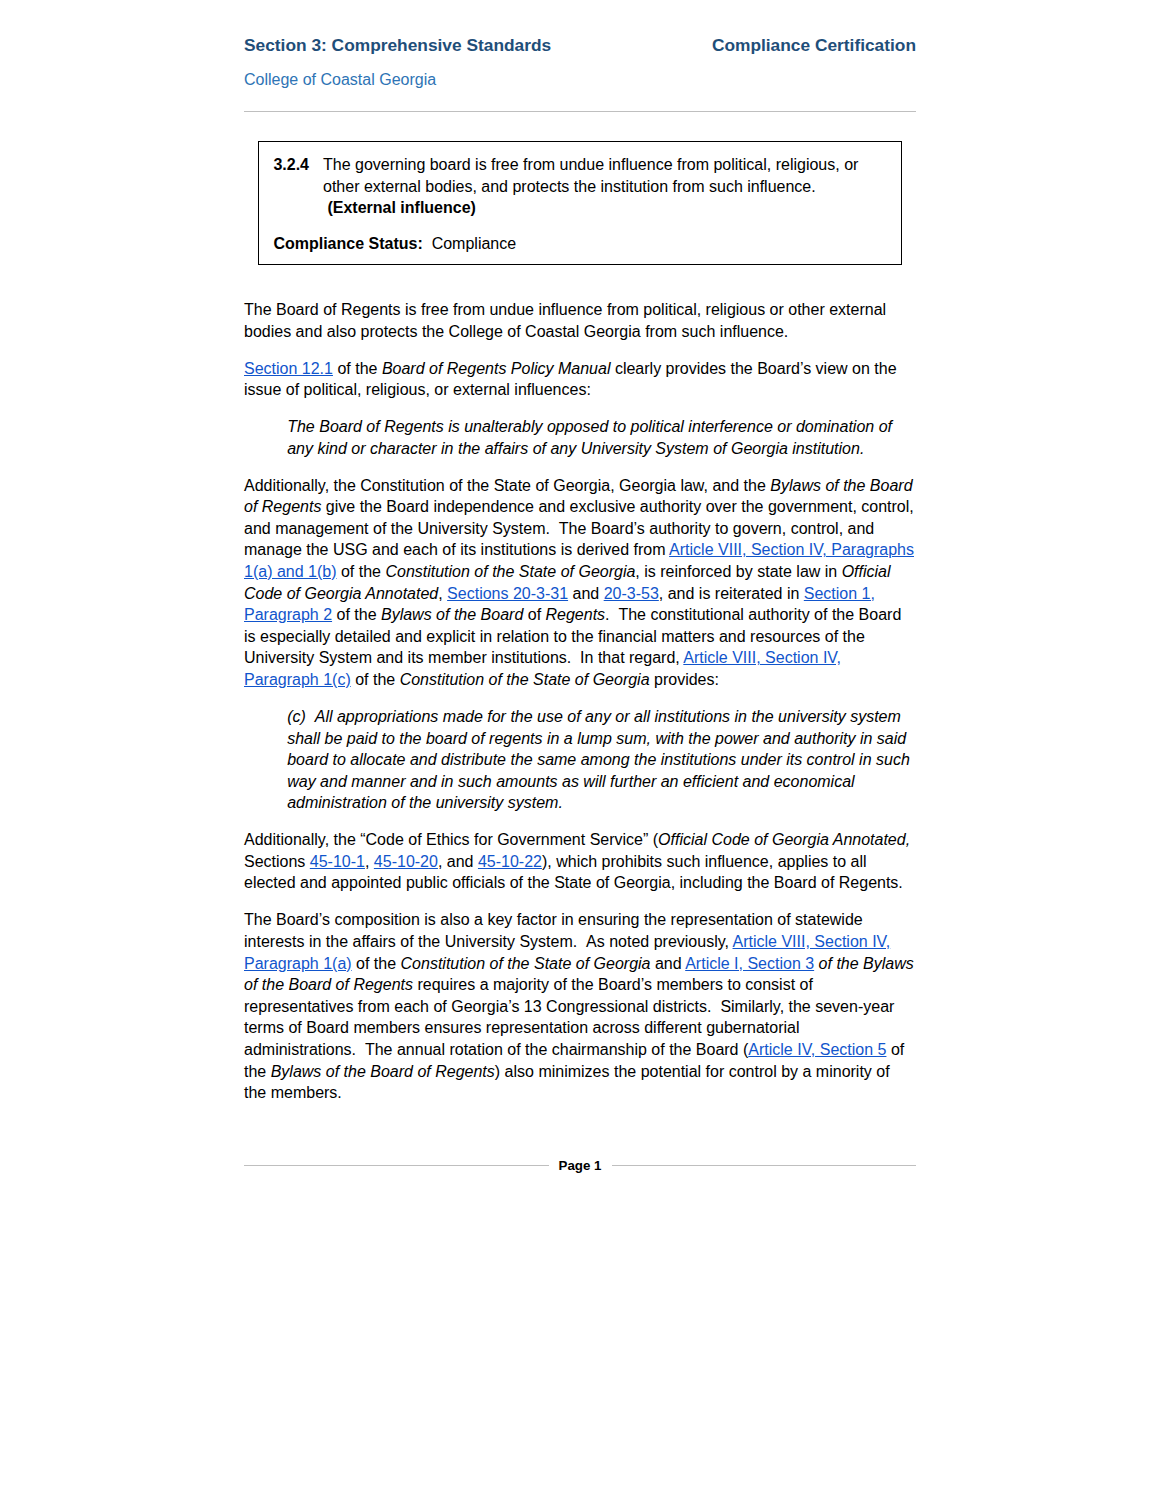Section 3: Comprehensive Standards
Compliance Certification
College of Coastal Georgia
3.2.4
The governing board is free from undue influence from political, religious, or other external bodies, and protects the institution from such influence. (External influence)
Compliance Status: Compliance
The Board of Regents is free from undue influence from political, religious or other external bodies and also protects the College of Coastal Georgia from such influence.
Section 12.1 of the Board of Regents Policy Manual clearly provides the Board’s view on the issue of political, religious, or external influences:
The Board of Regents is unalterably opposed to political interference or domination of any kind or character in the affairs of any University System of Georgia institution.
Additionally, the Constitution of the State of Georgia, Georgia law, and the Bylaws of the Board of Regents give the Board independence and exclusive authority over the government, control, and management of the University System. The Board’s authority to govern, control, and manage the USG and each of its institutions is derived from Article VIII, Section IV, Paragraphs 1(a) and 1(b) of the Constitution of the State of Georgia, is reinforced by state law in Official Code of Georgia Annotated, Sections 20-3-31 and 20-3-53, and is reiterated in Section 1, Paragraph 2 of the Bylaws of the Board of Regents. The constitutional authority of the Board is especially detailed and explicit in relation to the financial matters and resources of the University System and its member institutions. In that regard, Article VIII, Section IV, Paragraph 1(c) of the Constitution of the State of Georgia provides:
(c) All appropriations made for the use of any or all institutions in the university system shall be paid to the board of regents in a lump sum, with the power and authority in said board to allocate and distribute the same among the institutions under its control in such way and manner and in such amounts as will further an efficient and economical administration of the university system.
Additionally, the “Code of Ethics for Government Service” (Official Code of Georgia Annotated, Sections 45-10-1, 45-10-20, and 45-10-22), which prohibits such influence, applies to all elected and appointed public officials of the State of Georgia, including the Board of Regents.
The Board’s composition is also a key factor in ensuring the representation of statewide interests in the affairs of the University System. As noted previously, Article VIII, Section IV, Paragraph 1(a) of the Constitution of the State of Georgia and Article I, Section 3 of the Bylaws of the Board of Regents requires a majority of the Board’s members to consist of representatives from each of Georgia’s 13 Congressional districts. Similarly, the seven-year terms of Board members ensures representation across different gubernatorial administrations. The annual rotation of the chairmanship of the Board (Article IV, Section 5 of the Bylaws of the Board of Regents) also minimizes the potential for control by a minority of the members.
Page 1